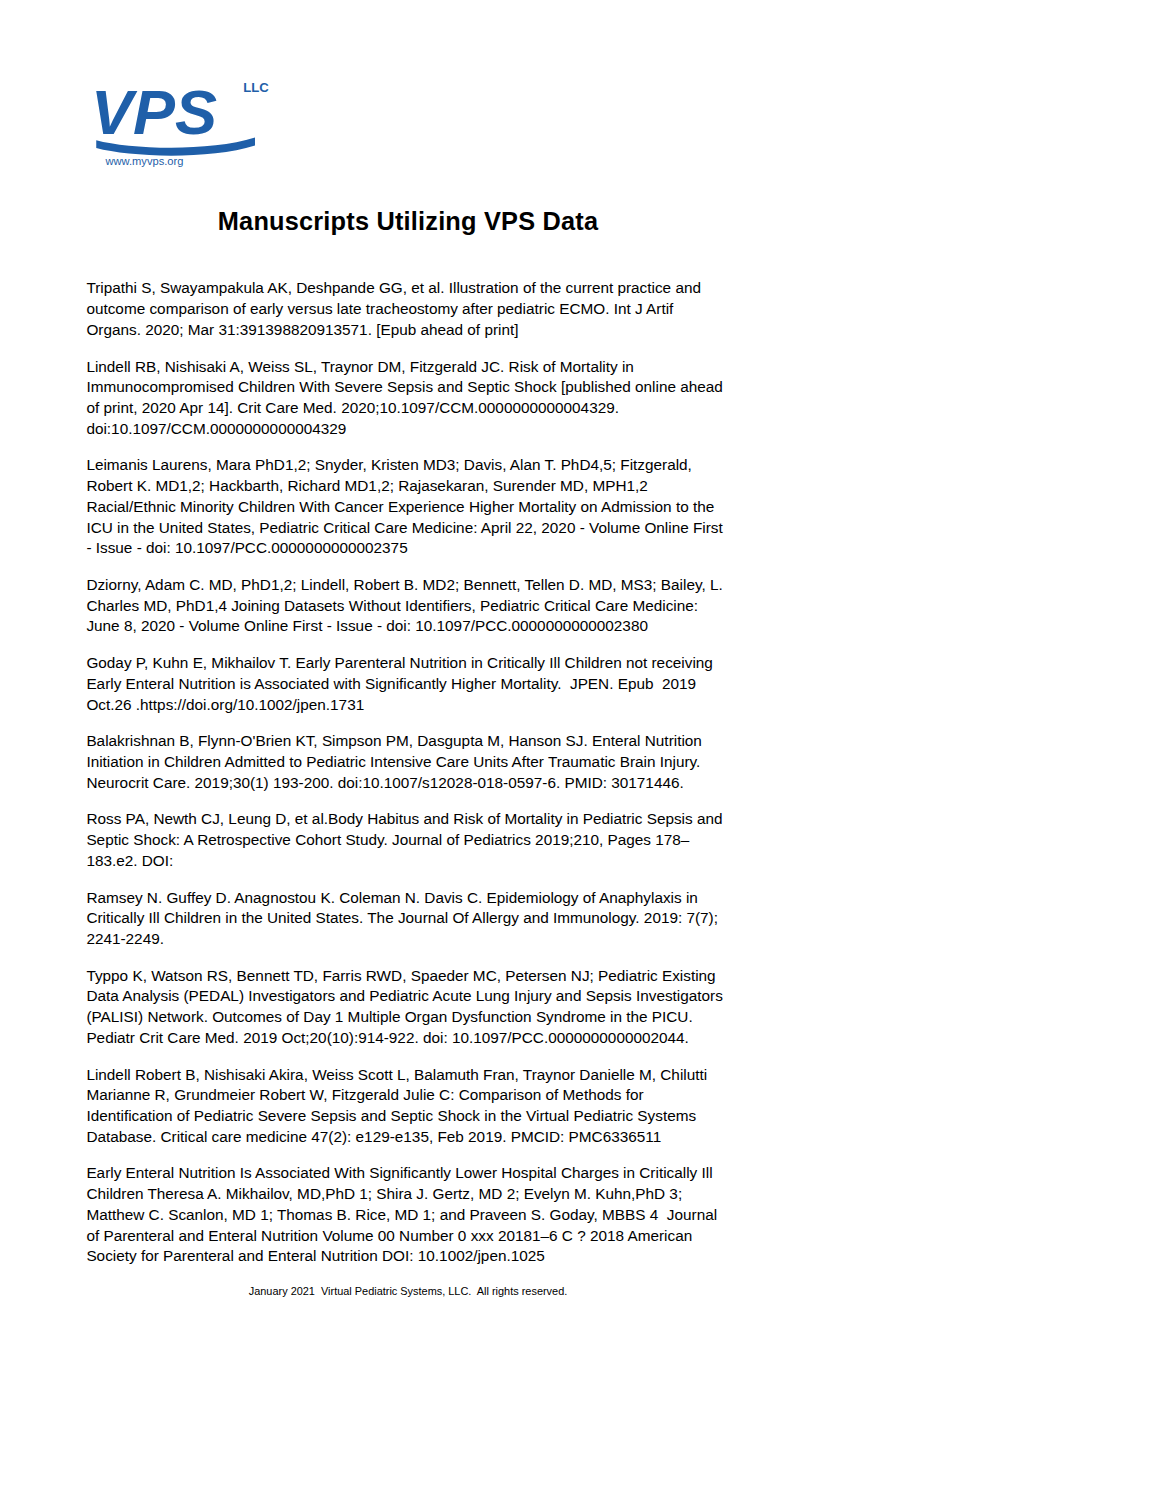VPS LLC www.myvps.org
Manuscripts Utilizing VPS Data
Tripathi S, Swayampakula AK, Deshpande GG, et al. Illustration of the current practice and outcome comparison of early versus late tracheostomy after pediatric ECMO. Int J Artif Organs. 2020; Mar 31:391398820913571. [Epub ahead of print]
Lindell RB, Nishisaki A, Weiss SL, Traynor DM, Fitzgerald JC. Risk of Mortality in Immunocompromised Children With Severe Sepsis and Septic Shock [published online ahead of print, 2020 Apr 14]. Crit Care Med. 2020;10.1097/CCM.0000000000004329. doi:10.1097/CCM.0000000000004329
Leimanis Laurens, Mara PhD1,2; Snyder, Kristen MD3; Davis, Alan T. PhD4,5; Fitzgerald, Robert K. MD1,2; Hackbarth, Richard MD1,2; Rajasekaran, Surender MD, MPH1,2 Racial/Ethnic Minority Children With Cancer Experience Higher Mortality on Admission to the ICU in the United States, Pediatric Critical Care Medicine: April 22, 2020 - Volume Online First - Issue - doi: 10.1097/PCC.0000000000002375
Dziorny, Adam C. MD, PhD1,2; Lindell, Robert B. MD2; Bennett, Tellen D. MD, MS3; Bailey, L. Charles MD, PhD1,4 Joining Datasets Without Identifiers, Pediatric Critical Care Medicine: June 8, 2020 - Volume Online First - Issue - doi: 10.1097/PCC.0000000000002380
Goday P, Kuhn E, Mikhailov T. Early Parenteral Nutrition in Critically Ill Children not receiving Early Enteral Nutrition is Associated with Significantly Higher Mortality. JPEN. Epub 2019 Oct.26 .https://doi.org/10.1002/jpen.1731
Balakrishnan B, Flynn-O'Brien KT, Simpson PM, Dasgupta M, Hanson SJ. Enteral Nutrition Initiation in Children Admitted to Pediatric Intensive Care Units After Traumatic Brain Injury. Neurocrit Care. 2019;30(1) 193-200. doi:10.1007/s12028-018-0597-6. PMID: 30171446.
Ross PA, Newth CJ, Leung D, et al.Body Habitus and Risk of Mortality in Pediatric Sepsis and Septic Shock: A Retrospective Cohort Study. Journal of Pediatrics 2019;210, Pages 178–183.e2. DOI:
Ramsey N. Guffey D. Anagnostou K. Coleman N. Davis C. Epidemiology of Anaphylaxis in Critically Ill Children in the United States. The Journal Of Allergy and Immunology. 2019: 7(7); 2241-2249.
Typpo K, Watson RS, Bennett TD, Farris RWD, Spaeder MC, Petersen NJ; Pediatric Existing Data Analysis (PEDAL) Investigators and Pediatric Acute Lung Injury and Sepsis Investigators (PALISI) Network. Outcomes of Day 1 Multiple Organ Dysfunction Syndrome in the PICU. Pediatr Crit Care Med. 2019 Oct;20(10):914-922. doi: 10.1097/PCC.0000000000002044.
Lindell Robert B, Nishisaki Akira, Weiss Scott L, Balamuth Fran, Traynor Danielle M, Chilutti Marianne R, Grundmeier Robert W, Fitzgerald Julie C: Comparison of Methods for Identification of Pediatric Severe Sepsis and Septic Shock in the Virtual Pediatric Systems Database. Critical care medicine 47(2): e129-e135, Feb 2019. PMCID: PMC6336511
Early Enteral Nutrition Is Associated With Significantly Lower Hospital Charges in Critically Ill Children Theresa A. Mikhailov, MD,PhD 1; Shira J. Gertz, MD 2; Evelyn M. Kuhn,PhD 3; Matthew C. Scanlon, MD 1; Thomas B. Rice, MD 1; and Praveen S. Goday, MBBS 4 Journal of Parenteral and Enteral Nutrition Volume 00 Number 0 xxx 20181–6 C ? 2018 American Society for Parenteral and Enteral Nutrition DOI: 10.1002/jpen.1025
January 2021 Virtual Pediatric Systems, LLC. All rights reserved.